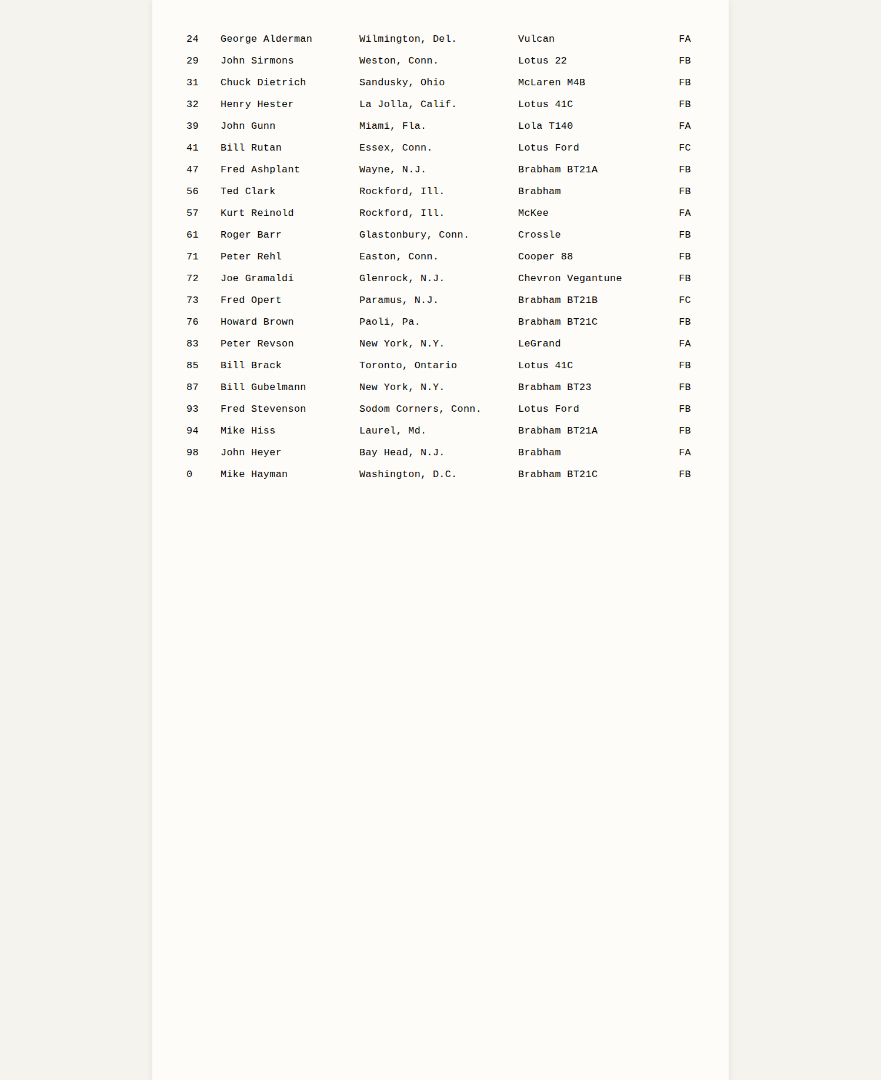| 24 | George Alderman | Wilmington, Del. | Vulcan | FA |
| 29 | John Sirmons | Weston, Conn. | Lotus 22 | FB |
| 31 | Chuck Dietrich | Sandusky, Ohio | McLaren M4B | FB |
| 32 | Henry Hester | La Jolla, Calif. | Lotus 41C | FB |
| 39 | John Gunn | Miami, Fla. | Lola T140 | FA |
| 41 | Bill Rutan | Essex, Conn. | Lotus Ford | FC |
| 47 | Fred Ashplant | Wayne, N.J. | Brabham BT21A | FB |
| 56 | Ted Clark | Rockford, Ill. | Brabham | FB |
| 57 | Kurt Reinold | Rockford, Ill. | McKee | FA |
| 61 | Roger Barr | Glastonbury, Conn. | Crossle | FB |
| 71 | Peter Rehl | Easton, Conn. | Cooper 88 | FB |
| 72 | Joe Gramaldi | Glenrock, N.J. | Chevron Vegantune | FB |
| 73 | Fred Opert | Paramus, N.J. | Brabham BT21B | FC |
| 76 | Howard Brown | Paoli, Pa. | Brabham BT21C | FB |
| 83 | Peter Revson | New York, N.Y. | LeGrand | FA |
| 85 | Bill Brack | Toronto, Ontario | Lotus 41C | FB |
| 87 | Bill Gubelmann | New York, N.Y. | Brabham BT23 | FB |
| 93 | Fred Stevenson | Sodom Corners, Conn. | Lotus Ford | FB |
| 94 | Mike Hiss | Laurel, Md. | Brabham BT21A | FB |
| 98 | John Heyer | Bay Head, N.J. | Brabham | FA |
| 0 | Mike Hayman | Washington, D.C. | Brabham BT21C | FB |